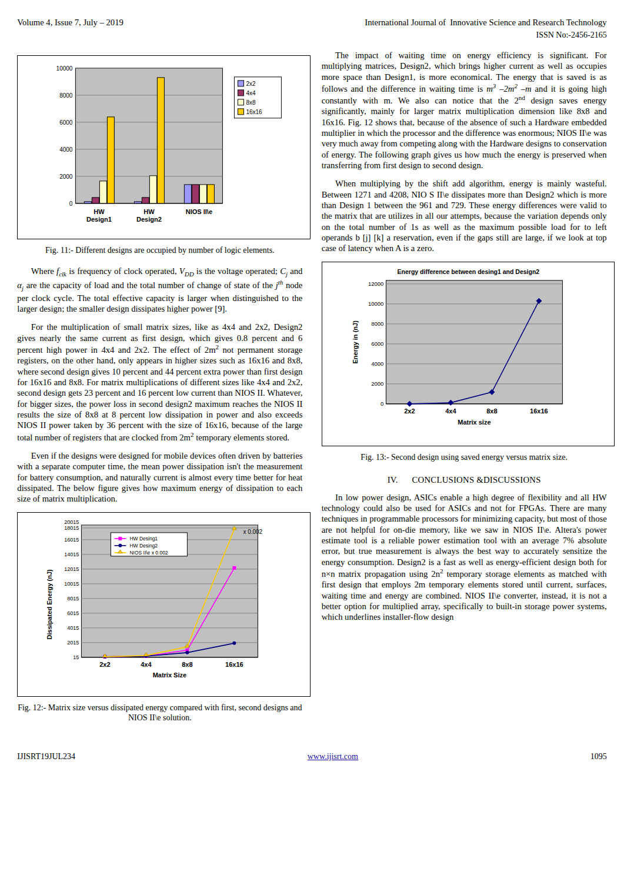Volume 4, Issue 7, July – 2019
International Journal of Innovative Science and Research Technology
ISSN No:-2456-2165
0 2000 4000 6000 8000 10000 HW Design1 HW Design2 NIOS II\e 2x2 4x4 8x8 16x16
Fig. 11:- Different designs are occupied by number of logic elements.
Where fclk is frequency of clock operated, VDD is the voltage operated; Cj and αj are the capacity of load and the total number of change of state of the jth node per clock cycle. The total effective capacity is larger when distinguished to the larger design; the smaller design dissipates higher power [9].
For the multiplication of small matrix sizes, like as 4x4 and 2x2, Design2 gives nearly the same current as first design, which gives 0.8 percent and 6 percent high power in 4x4 and 2x2. The effect of 2m2 not permanent storage registers, on the other hand, only appears in higher sizes such as 16x16 and 8x8, where second design gives 10 percent and 44 percent extra power than first design for 16x16 and 8x8. For matrix multiplications of different sizes like 4x4 and 2x2, second design gets 23 percent and 16 percent low current than NIOS II. Whatever, for bigger sizes, the power loss in second design2 maximum reaches the NIOS II results the size of 8x8 at 8 percent low dissipation in power and also exceeds NIOS II power taken by 36 percent with the size of 16x16, because of the large total number of registers that are clocked from 2m2 temporary elements stored.
Even if the designs were designed for mobile devices often driven by batteries with a separate computer time, the mean power dissipation isn't the measurement for battery consumption, and naturally current is almost every time better for heat dissipated. The below figure gives how maximum energy of dissipation to each size of matrix multiplication.
15 2015 4015 6015 8015 10015 12015 14015 16015 18015 20015 x 0.002 HW Desing1 HW Desing2 NIOS II\e x 0.002 2x2 4x4 8x8 16x16 Matrix Size Dissipated Energy (nJ)
Fig. 12:- Matrix size versus dissipated energy compared with first, second designs and NIOS II\e solution.
The impact of waiting time on energy efficiency is significant. For multiplying matrices, Design2, which brings higher current as well as occupies more space than Design1, is more economical. The energy that is saved is as follows and the difference in waiting time is m3 –2m2 –m and it is going high constantly with m. We also can notice that the 2nd design saves energy significantly, mainly for larger matrix multiplication dimension like 8x8 and 16x16. Fig. 12 shows that, because of the absence of such a Hardware embedded multiplier in which the processor and the difference was enormous; NIOS II\e was very much away from competing along with the Hardware designs to conservation of energy. The following graph gives us how much the energy is preserved when transferring from first design to second design.
When multiplying by the shift add algorithm, energy is mainly wasteful. Between 1271 and 4208, NIO S II\e dissipates more than Design2 which is more than Design 1 between the 961 and 729. These energy differences were valid to the matrix that are utilizes in all our attempts, because the variation depends only on the total number of 1s as well as the maximum possible load for to left operands b [j] [k] a reservation, even if the gaps still are large, if we look at top case of latency when A is a zero.
Energy difference between desing1 and Design2 0 2000 4000 6000 8000 10000 12000 2x2 4x4 8x8 16x16 Matrix size Energy in (nJ)
Fig. 13:- Second design using saved energy versus matrix size.
IV. CONCLUSIONS &DISCUSSIONS
In low power design, ASICs enable a high degree of flexibility and all HW technology could also be used for ASICs and not for FPGAs. There are many techniques in programmable processors for minimizing capacity, but most of those are not helpful for on-die memory, like we saw in NIOS II\e. Altera's power estimate tool is a reliable power estimation tool with an average 7% absolute error, but true measurement is always the best way to accurately sensitize the energy consumption. Design2 is a fast as well as energy-efficient design both for n×n matrix propagation using 2n2 temporary storage elements as matched with first design that employs 2m temporary elements stored until current, surfaces, waiting time and energy are combined. NIOS II\e converter, instead, it is not a better option for multiplied array, specifically to built-in storage power systems, which underlines installer-flow design
IJISRT19JUL234
www.ijisrt.com
1095